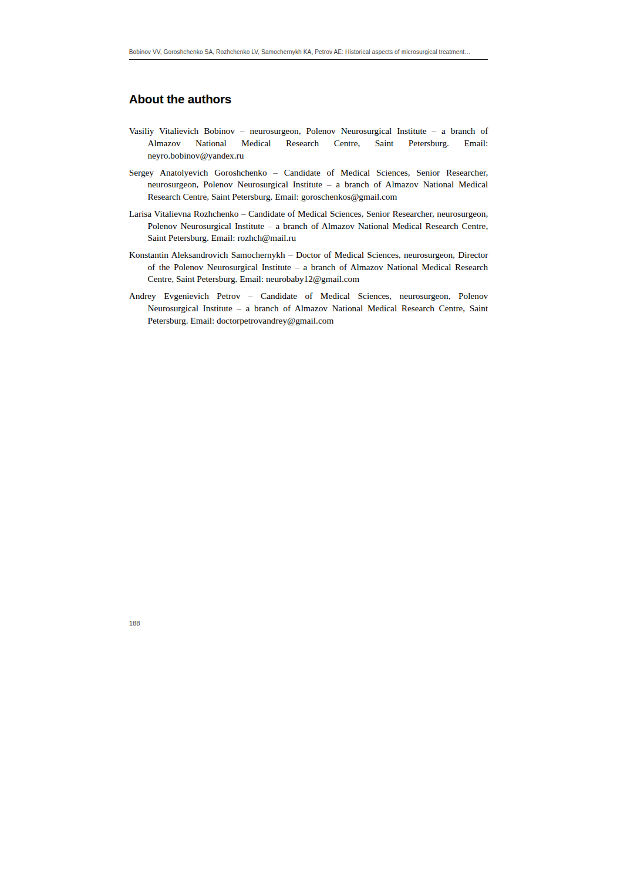Bobinov VV, Goroshchenko SA, Rozhchenko LV, Samochernykh KA, Petrov AE: Historical aspects of microsurgical treatment…
About the authors
Vasiliy Vitalievich Bobinov – neurosurgeon, Polenov Neurosurgical Institute – a branch of Almazov National Medical Research Centre, Saint Petersburg. Email: neyro.bobinov@yandex.ru
Sergey Anatolyevich Goroshchenko – Candidate of Medical Sciences, Senior Researcher, neurosurgeon, Polenov Neurosurgical Institute – a branch of Almazov National Medical Research Centre, Saint Petersburg. Email: goroschenkos@gmail.com
Larisa Vitalievna Rozhchenko – Candidate of Medical Sciences, Senior Researcher, neurosurgeon, Polenov Neurosurgical Institute – a branch of Almazov National Medical Research Centre, Saint Petersburg. Email: rozhch@mail.ru
Konstantin Aleksandrovich Samochernykh – Doctor of Medical Sciences, neurosurgeon, Director of the Polenov Neurosurgical Institute – a branch of Almazov National Medical Research Centre, Saint Petersburg. Email: neurobaby12@gmail.com
Andrey Evgenievich Petrov – Candidate of Medical Sciences, neurosurgeon, Polenov Neurosurgical Institute – a branch of Almazov National Medical Research Centre, Saint Petersburg. Email: doctorpetrovandrey@gmail.com
188